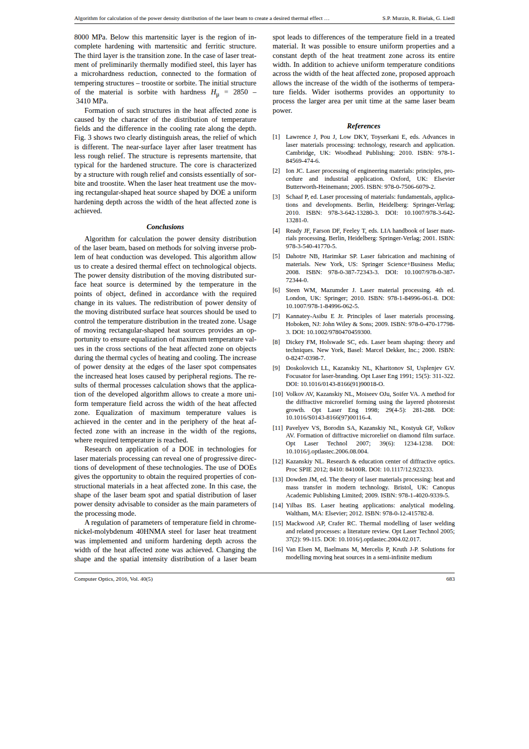Algorithm for calculation of the power density distribution of the laser beam to create a desired thermal effect … S.P. Murzin, R. Bielak, G. Liedl
8000 MPa. Below this martensitic layer is the region of incomplete hardening with martensitic and ferritic structure. The third layer is the transition zone. In the case of laser treatment of preliminarily thermally modified steel, this layer has a microhardness reduction, connected to the formation of tempering structures – troostite or sorbite. The initial structure of the material is sorbite with hardness Hμ = 2850 – 3410 MPa.
Formation of such structures in the heat affected zone is caused by the character of the distribution of temperature fields and the difference in the cooling rate along the depth. Fig. 3 shows two clearly distinguish areas, the relief of which is different. The near-surface layer after laser treatment has less rough relief. The structure is represents martensite, that typical for the hardened structure. The core is characterized by a structure with rough relief and consists essentially of sorbite and troostite. When the laser heat treatment use the moving rectangular-shaped heat source shaped by DOE a uniform hardening depth across the width of the heat affected zone is achieved.
Conclusions
Algorithm for calculation the power density distribution of the laser beam, based on methods for solving inverse problem of heat conduction was developed. This algorithm allow us to create a desired thermal effect on technological objects. The power density distribution of the moving distributed surface heat source is determined by the temperature in the points of object, defined in accordance with the required change in its values. The redistribution of power density of the moving distributed surface heat sources should be used to control the temperature distribution in the treated zone. Usage of moving rectangular-shaped heat sources provides an opportunity to ensure equalization of maximum temperature values in the cross sections of the heat affected zone on objects during the thermal cycles of heating and cooling. The increase of power density at the edges of the laser spot compensates the increased heat loses caused by peripheral regions. The results of thermal processes calculation shows that the application of the developed algorithm allows to create a more uniform temperature field across the width of the heat affected zone. Equalization of maximum temperature values is achieved in the center and in the periphery of the heat affected zone with an increase in the width of the regions, where required temperature is reached.
Research on application of a DOE in technologies for laser materials processing can reveal one of progressive directions of development of these technologies. The use of DOEs gives the opportunity to obtain the required properties of constructional materials in a heat affected zone. In this case, the shape of the laser beam spot and spatial distribution of laser power density advisable to consider as the main parameters of the processing mode.
A regulation of parameters of temperature field in chrome-nickel-molybdenum 40HNMA steel for laser heat treatment was implemented and uniform hardening depth across the width of the heat affected zone was achieved. Changing the shape and the spatial intensity distribution of a laser beam spot leads to differences of the temperature field in a treated material. It was possible to ensure uniform properties and a constant depth of the heat treatment zone across its entire width. In addition to achieve uniform temperature conditions across the width of the heat affected zone, proposed approach allows the increase of the width of the isotherms of temperature fields. Wider isotherms provides an opportunity to process the larger area per unit time at the same laser beam power.
References
Lawrence J, Pou J, Low DKY, Toyserkani E, eds. Advances in laser materials processing: technology, research and application. Cambridge, UK: Woodhead Publishing; 2010. ISBN: 978-1-84569-474-6.
Ion JC. Laser processing of engineering materials: principles, procedure and industrial application. Oxford, UK: Elsevier Butterworth-Heinemann; 2005. ISBN: 978-0-7506-6079-2.
Schaaf P, ed. Laser processing of materials: fundamentals, applications and developments. Berlin, Heidelberg: Springer-Verlag; 2010. ISBN: 978-3-642-13280-3. DOI: 10.1007/978-3-642-13281-0.
Ready JF, Farson DF, Feeley T, eds. LIA handbook of laser materials processing. Berlin, Heidelberg: Springer-Verlag; 2001. ISBN: 978-3-540-41770-5.
Dahotre NB, Harimkar SP. Laser fabrication and machining of materials. New York, US: Springer Science+Business Media; 2008. ISBN: 978-0-387-72343-3. DOI: 10.1007/978-0-387-72344-0.
Steen WM, Mazumder J. Laser material processing. 4th ed. London, UK: Springer; 2010. ISBN: 978-1-84996-061-8. DOI: 10.1007/978-1-84996-062-5.
Kannatey-Asibu E Jr. Principles of laser materials processing. Hoboken, NJ: John Wiley & Sons; 2009. ISBN: 978-0-470-17798-3. DOI: 10.1002/9780470459300.
Dickey FM, Holswade SC, eds. Laser beam shaping: theory and techniques. New York, Basel: Marcel Dekker, Inc.; 2000. ISBN: 0-8247-0398-7.
Doskolovich LL, Kazanskiy NL, Kharitonov SI, Usplenjev GV. Focusator for laser-branding. Opt Laser Eng 1991; 15(5): 311-322. DOI: 10.1016/0143-8166(91)90018-O.
Volkov AV, Kazanskiy NL, Moiseev OJu, Soifer VA. A method for the diffractive microrelief forming using the layered photoresist growth. Opt Laser Eng 1998; 29(4-5): 281-288. DOI: 10.1016/S0143-8166(97)00116-4.
Pavelyev VS, Borodin SA, Kazanskiy NL, Kostyuk GF, Volkov AV. Formation of diffractive microrelief on diamond film surface. Opt Laser Technol 2007; 39(6): 1234-1238. DOI: 10.1016/j.optlastec.2006.08.004.
Kazanskiy NL. Research & education center of diffractive optics. Proc SPIE 2012; 8410: 84100R. DOI: 10.1117/12.923233.
Dowden JM, ed. The theory of laser materials processing: heat and mass transfer in modern technology. Bristol, UK: Canopus Academic Publishing Limited; 2009. ISBN: 978-1-4020-9339-5.
Yilbas BS. Laser heating applications: analytical modeling. Waltham, MA: Elsevier; 2012. ISBN: 978-0-12-415782-8.
Mackwood AP, Crafer RC. Thermal modelling of laser welding and related processes: a literature review. Opt Laser Technol 2005; 37(2): 99-115. DOI: 10.1016/j.optlastec.2004.02.017.
Van Elsen M, Baelmans M, Mercelis P, Kruth J-P. Solutions for modelling moving heat sources in a semi-infinite medium
Computer Optics, 2016, Vol. 40(5) 683